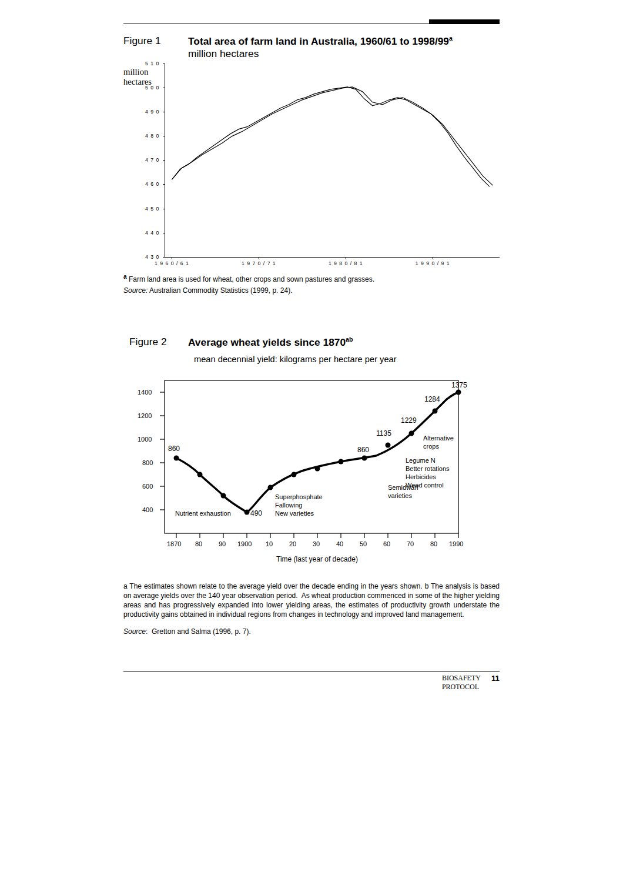Figure 1
Total area of farm land in Australia, 1960/61 to 1998/99a
million hectares
million
hectares
5 1 0
5 0 0
4 9 0
4 8 0
4 7 0
4 6 0
4 5 0
4 4 0
4 3 0
1 9 6 0 / 6 1
1 9 7 0 / 7 1
1 9 8 0 / 8 1
1 9 9 0 / 9 1
a Farm land area is used for wheat, other crops and sown pastures and grasses.
Source: Australian Commodity Statistics (1999, p. 24).
Figure 2
Average wheat yields since 1870ab
mean decennial yield: kilograms per hectare per year
1400 1200 1000 800 600 400 1870 80 90 1900 10 20 30 40 50 60 70 80 1990 Time (last year of decade) 860 490 860 1135 1229 1284 1375 Nutrient exhaustion Superphosphate Fallowing New varieties Semidwarf varieties Legume N Better rotations Herbicides Weed control Alternative crops
a The estimates shown relate to the average yield over the decade ending in the years shown. b The analysis is based on average yields over the 140 year observation period. As wheat production commenced in some of the higher yielding areas and has progressively expanded into lower yielding areas, the estimates of productivity growth understate the productivity gains obtained in individual regions from changes in technology and improved land management.
Source: Gretton and Salma (1996, p. 7).
BIOSAFETY
PROTOCOL
11